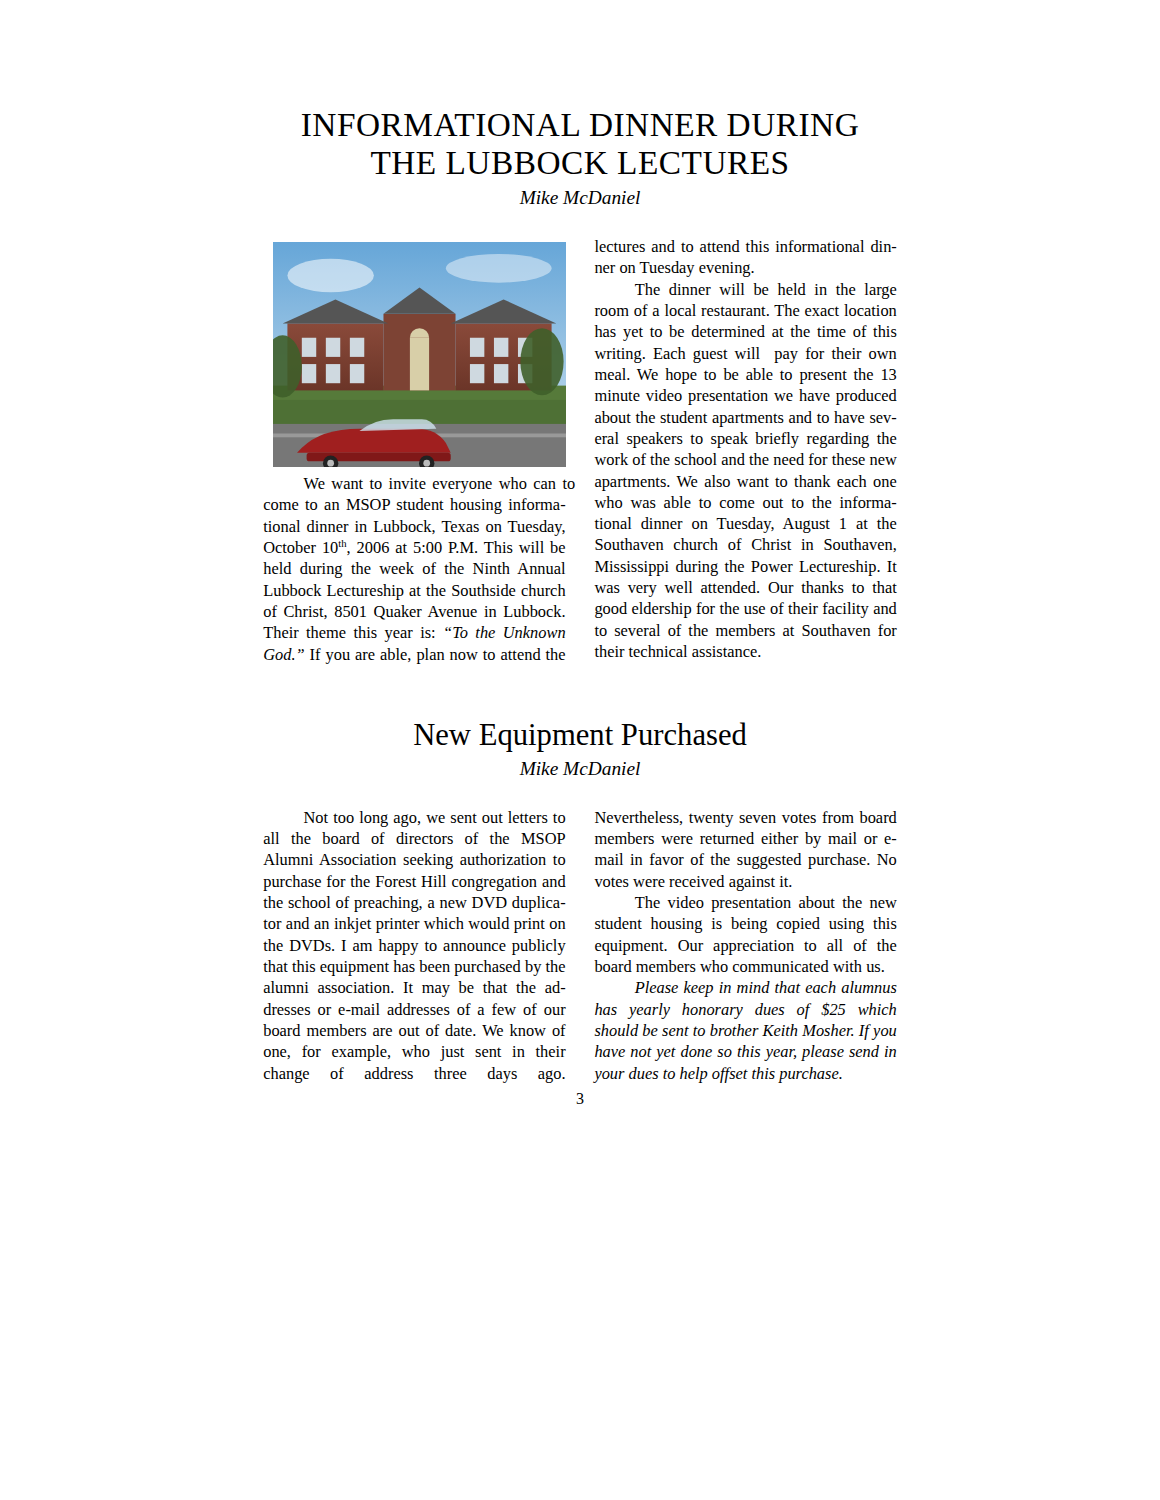INFORMATIONAL DINNER DURING
THE LUBBOCK LECTURES
Mike McDaniel
We want to invite everyone who can to come to an MSOP student housing informational dinner in Lubbock, Texas on Tuesday, October 10th, 2006 at 5:00 P.M. This will be held during the week of the Ninth Annual Lubbock Lectureship at the Southside church of Christ, 8501 Quaker Avenue in Lubbock. Their theme this year is: “To the Unknown God.” If you are able, plan now to attend the lectures and to attend this informational dinner on Tuesday evening.
The dinner will be held in the large room of a local restaurant. The exact location has yet to be determined at the time of this writing. Each guest will pay for their own meal. We hope to be able to present the 13 minute video presentation we have produced about the student apartments and to have several speakers to speak briefly regarding the work of the school and the need for these new apartments. We also want to thank each one who was able to come out to the informational dinner on Tuesday, August 1 at the Southaven church of Christ in Southaven, Mississippi during the Power Lectureship. It was very well attended. Our thanks to that good eldership for the use of their facility and to several of the members at Southaven for their technical assistance.
New Equipment Purchased
Mike McDaniel
Not too long ago, we sent out letters to all the board of directors of the MSOP Alumni Association seeking authorization to purchase for the Forest Hill congregation and the school of preaching, a new DVD duplicator and an inkjet printer which would print on the DVDs. I am happy to announce publicly that this equipment has been purchased by the alumni association. It may be that the addresses or e-mail addresses of a few of our board members are out of date. We know of one, for example, who just sent in their change of address three days ago. Nevertheless, twenty seven votes from board members were returned either by mail or e-mail in favor of the suggested purchase. No votes were received against it.
The video presentation about the new student housing is being copied using this equipment. Our appreciation to all of the board members who communicated with us.
Please keep in mind that each alumnus has yearly honorary dues of $25 which should be sent to brother Keith Mosher. If you have not yet done so this year, please send in your dues to help offset this purchase.
3